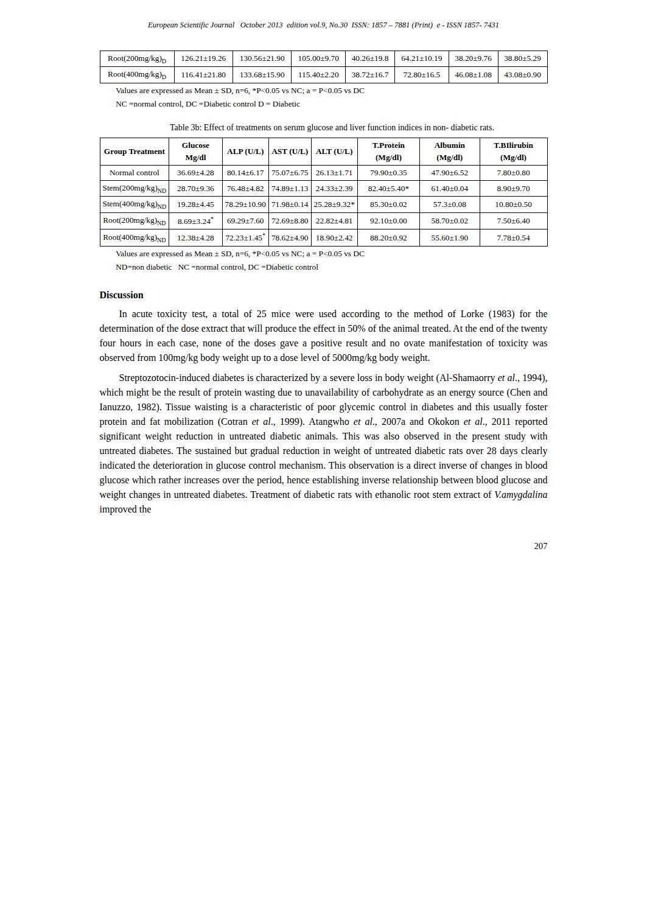European Scientific Journal October 2013 edition vol.9, No.30 ISSN: 1857 – 7881 (Print) e - ISSN 1857- 7431
| Root(200mg/kg) D | 126.21±19.26 | 130.56±21.90 | 105.00±9.70 | 40.26±19.8 | 64.21±10.19 | 38.20±9.76 | 38.80±5.29 |
| Root(400mg/kg) D | 116.41±21.80 | 133.68±15.90 | 115.40±2.20 | 38.72±16.7 | 72.80±16.5 | 46.08±1.08 | 43.08±0.90 |
Values are expressed as Mean ± SD, n=6, *P<0.05 vs NC; a = P<0.05 vs DC
NC =normal control, DC =Diabetic control D = Diabetic
Table 3b: Effect of treatments on serum glucose and liver function indices in non- diabetic rats.
| Group Treatment | Glucose Mg/dl | ALP (U/L) | AST (U/L) | ALT (U/L) | T.Protein (Mg/dl) | Albumin (Mg/dl) | T.BIlirubin (Mg/dl) |
| --- | --- | --- | --- | --- | --- | --- | --- |
| Normal control | 36.69±4.28 | 80.14±6.17 | 75.07±6.75 | 26.13±1.71 | 79.90±0.35 | 47.90±6.52 | 7.80±0.80 |
| Stem(200mg/kg) ND | 28.70±9.36 | 76.48±4.82 | 74.89±1.13 | 24.33±2.39 | 82.40±5.40* | 61.40±0.04 | 8.90±9.70 |
| Stem(400mg/kg) ND | 19.28±4.45 | 78.29±10.90 | 71.98±0.14 | 25.28±9.32* | 85.30±0.02 | 57.3±0.08 | 10.80±0.50 |
| Root(200mg/kg) ND | 8.69±3.24 * | 69.29±7.60 | 72.69±8.80 | 22.82±4.81 | 92.10±0.00 | 58.70±0.02 | 7.50±6.40 |
| Root(400mg/kg) ND | 12.38±4.28 | 72.23±1.45 * | 78.62±4.90 | 18.90±2.42 | 88.20±0.92 | 55.60±1.90 | 7.78±0.54 |
Values are expressed as Mean ± SD, n=6, *P<0.05 vs NC; a = P<0.05 vs DC
ND=non diabetic NC =normal control, DC =Diabetic control
Discussion
In acute toxicity test, a total of 25 mice were used according to the method of Lorke (1983) for the determination of the dose extract that will produce the effect in 50% of the animal treated. At the end of the twenty four hours in each case, none of the doses gave a positive result and no ovate manifestation of toxicity was observed from 100mg/kg body weight up to a dose level of 5000mg/kg body weight.
Streptozotocin-induced diabetes is characterized by a severe loss in body weight (Al-Shamaorry et al., 1994), which might be the result of protein wasting due to unavailability of carbohydrate as an energy source (Chen and Ianuzzo, 1982). Tissue waisting is a characteristic of poor glycemic control in diabetes and this usually foster protein and fat mobilization (Cotran et al., 1999). Atangwho et al., 2007a and Okokon et al., 2011 reported significant weight reduction in untreated diabetic animals. This was also observed in the present study with untreated diabetes. The sustained but gradual reduction in weight of untreated diabetic rats over 28 days clearly indicated the deterioration in glucose control mechanism. This observation is a direct inverse of changes in blood glucose which rather increases over the period, hence establishing inverse relationship between blood glucose and weight changes in untreated diabetes. Treatment of diabetic rats with ethanolic root stem extract of V.amygdalina improved the
207